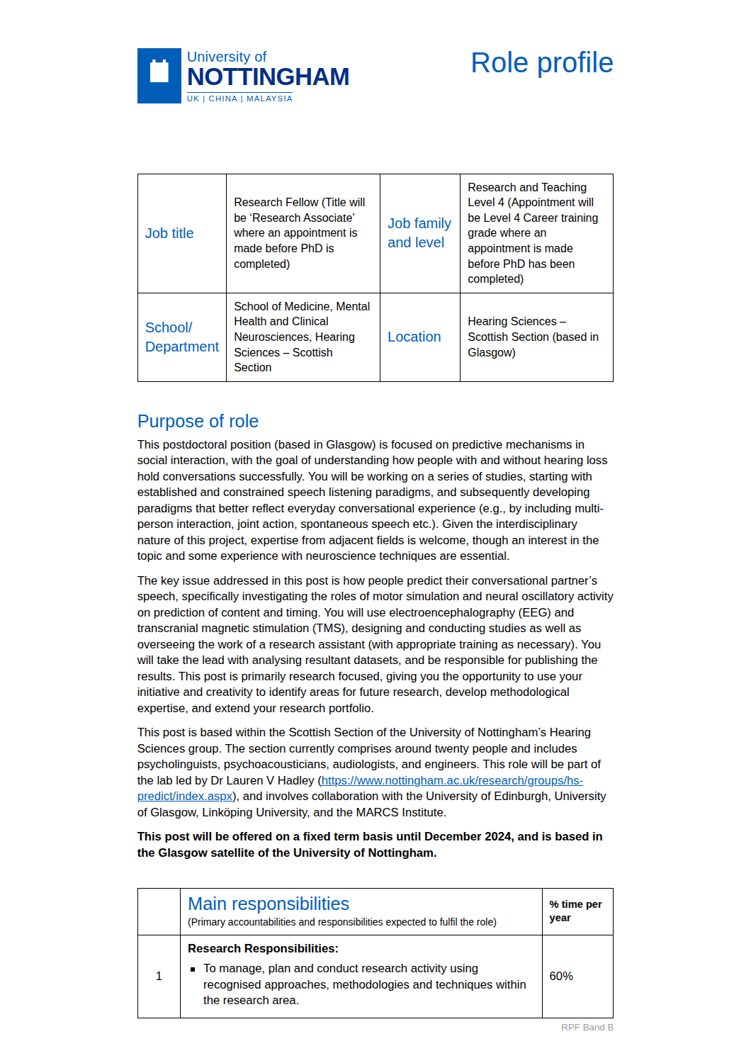University of
NOTTINGHAM
UK | CHINA | MALAYSIA
Role profile
| Job title | Research Fellow (Title will be ‘Research Associate’ where an appointment is made before PhD is completed) | Job family and level | Research and Teaching Level 4 (Appointment will be Level 4 Career training grade where an appointment is made before PhD has been completed) |
| School/ Department | School of Medicine, Mental Health and Clinical Neurosciences, Hearing Sciences – Scottish Section | Location | Hearing Sciences – Scottish Section (based in Glasgow) |
Purpose of role
This postdoctoral position (based in Glasgow) is focused on predictive mechanisms in social interaction, with the goal of understanding how people with and without hearing loss hold conversations successfully. You will be working on a series of studies, starting with established and constrained speech listening paradigms, and subsequently developing paradigms that better reflect everyday conversational experience (e.g., by including multi-person interaction, joint action, spontaneous speech etc.). Given the interdisciplinary nature of this project, expertise from adjacent fields is welcome, though an interest in the topic and some experience with neuroscience techniques are essential.
The key issue addressed in this post is how people predict their conversational partner’s speech, specifically investigating the roles of motor simulation and neural oscillatory activity on prediction of content and timing. You will use electroencephalography (EEG) and transcranial magnetic stimulation (TMS), designing and conducting studies as well as overseeing the work of a research assistant (with appropriate training as necessary). You will take the lead with analysing resultant datasets, and be responsible for publishing the results. This post is primarily research focused, giving you the opportunity to use your initiative and creativity to identify areas for future research, develop methodological expertise, and extend your research portfolio.
This post is based within the Scottish Section of the University of Nottingham’s Hearing Sciences group. The section currently comprises around twenty people and includes psycholinguists, psychoacousticians, audiologists, and engineers. This role will be part of the lab led by Dr Lauren V Hadley (https://www.nottingham.ac.uk/research/groups/hs-predict/index.aspx), and involves collaboration with the University of Edinburgh, University of Glasgow, Linköping University, and the MARCS Institute.
This post will be offered on a fixed term basis until December 2024, and is based in the Glasgow satellite of the University of Nottingham.
| | Main responsibilities (Primary accountabilities and responsibilities expected to fulfil the role) | % time per year |
| --- | --- | --- |
| 1 | Research Responsibilities: To manage, plan and conduct research activity using recognised approaches, methodologies and techniques within the research area. | 60% |
RPF Band B